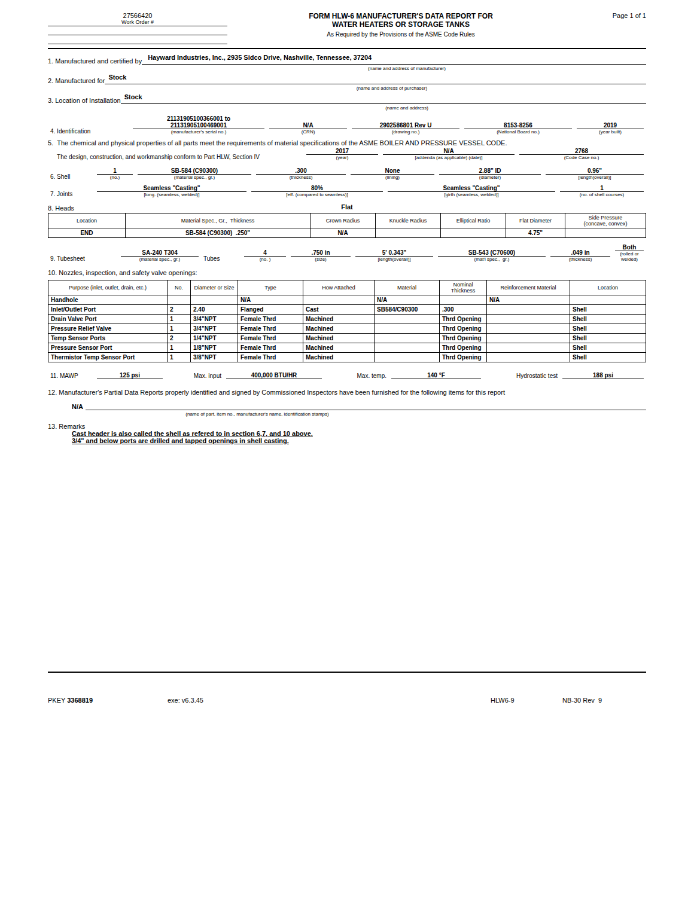27566420
Work Order #
FORM HLW-6 MANUFACTURER'S DATA REPORT FOR
WATER HEATERS OR STORAGE TANKS
As Required by the Provisions of the ASME Code Rules
Page 1 of 1
1. Manufactured and certified by Hayward Industries, Inc., 2935 Sidco Drive, Nashville, Tennessee, 37204
(name and address of manufacturer)
2. Manufactured for Stock
(name and address of purchaser)
3. Location of Installation Stock
(name and address)
| 4. Identification | 21131905100366001 to 21131905100469001 (manufacturer's serial no.) | N/A (CRN) | 2902586801 Rev U (drawing no.) | 8153-8256 (National Board no.) | 2019 (year built) |
5. The chemical and physical properties of all parts meet the requirements of material specifications of the ASME BOILER AND PRESSURE VESSEL CODE.
| The design, construction, and workmanship conform to Part HLW, Section IV | 2017 (year) | N/A [addenda (as applicable) (date)] | 2768 (Code Case no.) |
| 6. Shell | 1 (no.) | SB-584 (C90300) (material spec., gr.) | .300 (thickness) | None (lining) | 2.88" ID (diameter) | 0.96" [length(overall)] |
| 7. Joints | Seamless "Casting" [long. (seamless, welded)] | 80% [eff. (compared to seamless)] | Seamless "Casting" [girth (seamless, welded)] | 1 (no. of shell courses) |
8. Heads
Flat
| Location | Material Spec., Gr., Thickness | Crown Radius | Knuckle Radius | Elliptical Ratio | Flat Diameter | Side Pressure (concave, convex) |
| --- | --- | --- | --- | --- | --- | --- |
| END | SB-584 (C90300) .250" | N/A | | | 4.75" | |
| 9. Tubesheet | SA-240 T304 (material spec., gr.) | Tubes | 4 (no. ) | .750 in (size) | 5' 0.343" [length(overall)] | SB-543 (C70600) (mat'l spec., gr.) | .049 in (thickness) | Both (rolled or welded) |
10. Nozzles, inspection, and safety valve openings:
| Purpose (inlet, outlet, drain, etc.) | No. | Diameter or Size | Type | How Attached | Material | Nominal Thickness | Reinforcement Material | Location |
| --- | --- | --- | --- | --- | --- | --- | --- | --- |
| Handhole | | | N/A | | N/A | | N/A | |
| Inlet/Outlet Port | 2 | 2.40 | Flanged | Cast | SB584/C90300 | .300 | | Shell |
| Drain Valve Port | 1 | 3/4"NPT | Female Thrd | Machined | | Thrd Opening | | Shell |
| Pressure Relief Valve | 1 | 3/4"NPT | Female Thrd | Machined | | Thrd Opening | | Shell |
| Temp Sensor Ports | 2 | 1/4"NPT | Female Thrd | Machined | | Thrd Opening | | Shell |
| Pressure Sensor Port | 1 | 1/8"NPT | Female Thrd | Machined | | Thrd Opening | | Shell |
| Thermistor Temp Sensor Port | 1 | 3/8"NPT | Female Thrd | Machined | | Thrd Opening | | Shell |
| 11. MAWP | 125 psi | Max. input | 400,000 BTU/HR | Max. temp. | 140 °F | Hydrostatic test | 188 psi |
12. Manufacturer's Partial Data Reports properly identified and signed by Commissioned Inspectors have been furnished for the following items for this report
N/A
(name of part, item no., manufacturer's name, identification stamps)
13. Remarks
Cast header is also called the shell as refered to in section 6,7, and 10 above.
3/4" and below ports are drilled and tapped openings in shell casting.
PKEY 3368819
exe: v6.3.45
HLW6-9
NB-30 Rev 9